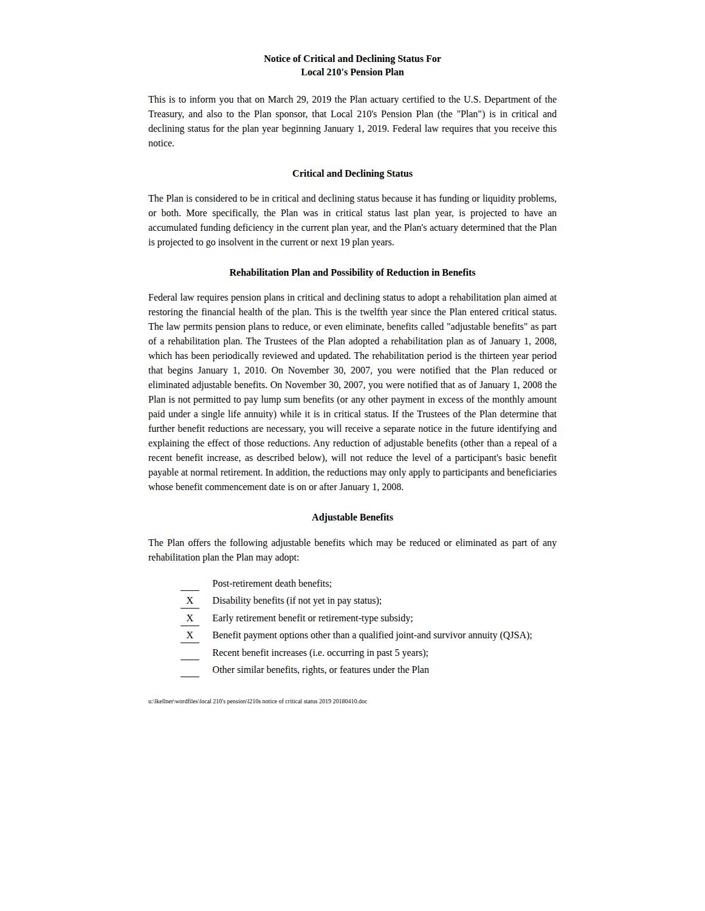Notice of Critical and Declining Status For
Local 210's Pension Plan
This is to inform you that on March 29, 2019 the Plan actuary certified to the U.S. Department of the Treasury, and also to the Plan sponsor, that Local 210's Pension Plan (the "Plan") is in critical and declining status for the plan year beginning January 1, 2019. Federal law requires that you receive this notice.
Critical and Declining Status
The Plan is considered to be in critical and declining status because it has funding or liquidity problems, or both. More specifically, the Plan was in critical status last plan year, is projected to have an accumulated funding deficiency in the current plan year, and the Plan's actuary determined that the Plan is projected to go insolvent in the current or next 19 plan years.
Rehabilitation Plan and Possibility of Reduction in Benefits
Federal law requires pension plans in critical and declining status to adopt a rehabilitation plan aimed at restoring the financial health of the plan. This is the twelfth year since the Plan entered critical status. The law permits pension plans to reduce, or even eliminate, benefits called "adjustable benefits" as part of a rehabilitation plan. The Trustees of the Plan adopted a rehabilitation plan as of January 1, 2008, which has been periodically reviewed and updated. The rehabilitation period is the thirteen year period that begins January 1, 2010. On November 30, 2007, you were notified that the Plan reduced or eliminated adjustable benefits. On November 30, 2007, you were notified that as of January 1, 2008 the Plan is not permitted to pay lump sum benefits (or any other payment in excess of the monthly amount paid under a single life annuity) while it is in critical status. If the Trustees of the Plan determine that further benefit reductions are necessary, you will receive a separate notice in the future identifying and explaining the effect of those reductions. Any reduction of adjustable benefits (other than a repeal of a recent benefit increase, as described below), will not reduce the level of a participant's basic benefit payable at normal retirement. In addition, the reductions may only apply to participants and beneficiaries whose benefit commencement date is on or after January 1, 2008.
Adjustable Benefits
The Plan offers the following adjustable benefits which may be reduced or eliminated as part of any rehabilitation plan the Plan may adopt:
| | Post-retirement death benefits; |
| X | Disability benefits (if not yet in pay status); |
| X | Early retirement benefit or retirement-type subsidy; |
| X | Benefit payment options other than a qualified joint-and survivor annuity (QJSA); |
| | Recent benefit increases (i.e. occurring in past 5 years); |
| | Other similar benefits, rights, or features under the Plan |
u:\lkellner\wordfiles\local 210's pension\l210s notice of critical status 2019 20180410.doc